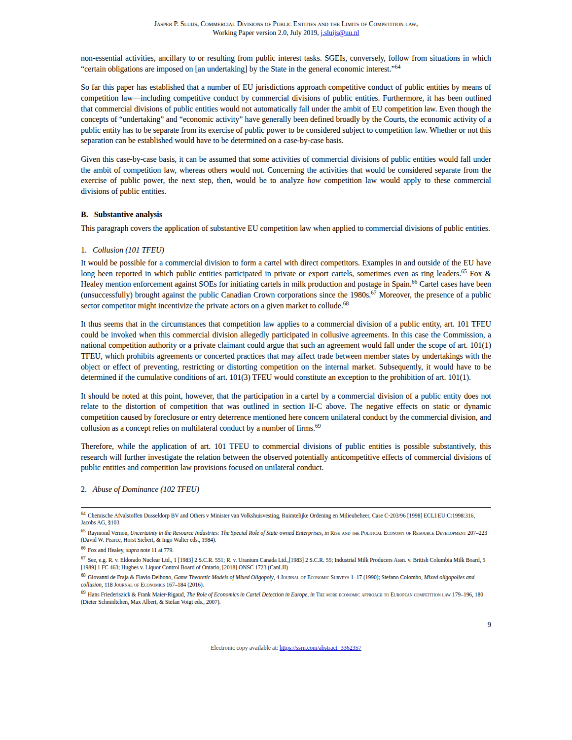Jasper P. Sluijs, Commercial Divisions of Public Entities and the Limits of Competition law,
Working Paper version 2.0, July 2019, j.sluijs@uu.nl
non-essential activities, ancillary to or resulting from public interest tasks. SGEIs, conversely, follow from situations in which “certain obligations are imposed on [an undertaking] by the State in the general economic interest.”64
So far this paper has established that a number of EU jurisdictions approach competitive conduct of public entities by means of competition law—including competitive conduct by commercial divisions of public entities. Furthermore, it has been outlined that commercial divisions of public entities would not automatically fall under the ambit of EU competition law. Even though the concepts of “undertaking” and “economic activity” have generally been defined broadly by the Courts, the economic activity of a public entity has to be separate from its exercise of public power to be considered subject to competition law. Whether or not this separation can be established would have to be determined on a case-by-case basis.
Given this case-by-case basis, it can be assumed that some activities of commercial divisions of public entities would fall under the ambit of competition law, whereas others would not. Concerning the activities that would be considered separate from the exercise of public power, the next step, then, would be to analyze how competition law would apply to these commercial divisions of public entities.
B. Substantive analysis
This paragraph covers the application of substantive EU competition law when applied to commercial divisions of public entities.
1. Collusion (101 TFEU)
It would be possible for a commercial division to form a cartel with direct competitors. Examples in and outside of the EU have long been reported in which public entities participated in private or export cartels, sometimes even as ring leaders.65 Fox & Healey mention enforcement against SOEs for initiating cartels in milk production and postage in Spain.66 Cartel cases have been (unsuccessfully) brought against the public Canadian Crown corporations since the 1980s.67 Moreover, the presence of a public sector competitor might incentivize the private actors on a given market to collude.68
It thus seems that in the circumstances that competition law applies to a commercial division of a public entity, art. 101 TFEU could be invoked when this commercial division allegedly participated in collusive agreements. In this case the Commission, a national competition authority or a private claimant could argue that such an agreement would fall under the scope of art. 101(1) TFEU, which prohibits agreements or concerted practices that may affect trade between member states by undertakings with the object or effect of preventing, restricting or distorting competition on the internal market. Subsequently, it would have to be determined if the cumulative conditions of art. 101(3) TFEU would constitute an exception to the prohibition of art. 101(1).
It should be noted at this point, however, that the participation in a cartel by a commercial division of a public entity does not relate to the distortion of competition that was outlined in section II-C above. The negative effects on static or dynamic competition caused by foreclosure or entry deterrence mentioned here concern unilateral conduct by the commercial division, and collusion as a concept relies on multilateral conduct by a number of firms.69
Therefore, while the application of art. 101 TFEU to commercial divisions of public entities is possible substantively, this research will further investigate the relation between the observed potentially anticompetitive effects of commercial divisions of public entities and competition law provisions focused on unilateral conduct.
2. Abuse of Dominance (102 TFEU)
64 Chemische Afvalstoffen Dusseldorp BV and Others v Minister van Volkshuisvesting, Ruimtelijke Ordening en Milieubeheer, Case C-203/96 [1998] ECLI:EU:C:1998:316, Jacobs AG, §103
65 Raymond Vernon, Uncertainty in the Resource Industries: The Special Role of State-owned Enterprises, in Risk and the Political Economy of Resource Development 207–223 (David W. Pearce, Horst Siebert, & Ingo Walter eds., 1984).
66 Fox and Healey, supra note 11 at 779.
67 See, e.g. R. v. Eldorado Nuclear Ltd., 1 [1983] 2 S.C.R. 551; R. v. Uranium Canada Ltd.,[1983] 2 S.C.R. 55; Industrial Milk Producers Assn. v. British Columbia Milk Board, 5 [1989] 1 FC 463; Hughes v. Liquor Control Board of Ontario, [2018] ONSC 1723 (CanLII)
68 Giovanni de Fraja & Flavio Delbono, Game Theoretic Models of Mixed Oligopoly, 4 Journal of Economic Surveys 1–17 (1990); Stefano Colombo, Mixed oligopolies and collusion, 118 Journal of Economics 167–184 (2016).
69 Hans Friederiszick & Frank Maier-Rigaud, The Role of Economics in Cartel Detection in Europe, in The more economic approach to European competition law 179–196, 180 (Dieter Schmidtchen, Max Albert, & Stefan Voigt eds., 2007).
9
Electronic copy available at: https://ssrn.com/abstract=3362357